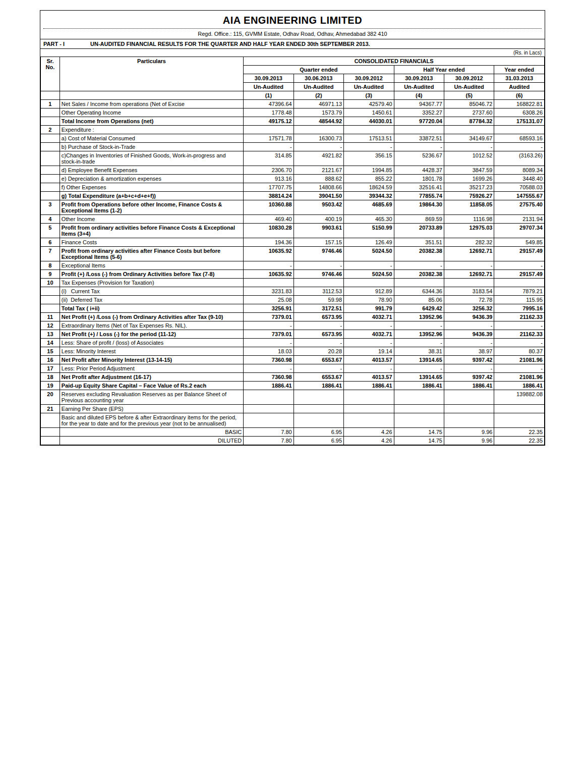AIA ENGINEERING LIMITED
Regd. Office.: 115, GVMM Estate, Odhav Road, Odhav, Ahmedabad 382 410
PART - I UN-AUDITED FINANCIAL RESULTS FOR THE QUARTER AND HALF YEAR ENDED 30th SEPTEMBER 2013.
(Rs. in Lacs)
| Sr. No. | Particulars | CONSOLIDATED FINANCIALS |
| --- | --- | --- |
| Quarter ended | Half Year ended | Year ended |
| 30.09.2013 | 30.06.2013 | 30.09.2012 | 30.09.2013 | 30.09.2012 | 31.03.2013 |
| Un-Audited | Un-Audited | Un-Audited | Un-Audited | Un-Audited | Audited |
| | | (1) | (2) | (3) | (4) | (5) | (6) |
| 1 | Net Sales / Income from operations (Net of Excise | 47396.64 | 46971.13 | 42579.40 | 94367.77 | 85046.72 | 168822.81 |
| | Other Operating Income | 1778.48 | 1573.79 | 1450.61 | 3352.27 | 2737.60 | 6308.26 |
| | Total Income from Operations (net) | 49175.12 | 48544.92 | 44030.01 | 97720.04 | 87784.32 | 175131.07 |
| 2 | Expenditure : | | | | | | |
| | a) Cost of Material Consumed | 17571.78 | 16300.73 | 17513.51 | 33872.51 | 34149.67 | 68593.16 |
| | b) Purchase of Stock-in-Trade | - | - | - | - | - | - |
| | c)Changes in Inventories of Finished Goods, Work-in-progress and stock-in-trade | 314.85 | 4921.82 | 356.15 | 5236.67 | 1012.52 | (3163.26) |
| | d) Employee Benefit Expenses | 2306.70 | 2121.67 | 1994.85 | 4428.37 | 3847.59 | 8089.34 |
| | e) Depreciation & amortization expenses | 913.16 | 888.62 | 855.22 | 1801.78 | 1699.26 | 3448.40 |
| | f) Other Expenses | 17707.75 | 14808.66 | 18624.59 | 32516.41 | 35217.23 | 70588.03 |
| | g) Total Expenditure (a+b+c+d+e+f)) | 38814.24 | 39041.50 | 39344.32 | 77855.74 | 75926.27 | 147555.67 |
| 3 | Profit from Operations before other Income, Finance Costs & Exceptional Items (1-2) | 10360.88 | 9503.42 | 4685.69 | 19864.30 | 11858.05 | 27575.40 |
| 4 | Other Income | 469.40 | 400.19 | 465.30 | 869.59 | 1116.98 | 2131.94 |
| 5 | Profit from ordinary activities before Finance Costs & Exceptional Items (3+4) | 10830.28 | 9903.61 | 5150.99 | 20733.89 | 12975.03 | 29707.34 |
| 6 | Finance Costs | 194.36 | 157.15 | 126.49 | 351.51 | 282.32 | 549.85 |
| 7 | Profit from ordinary activities after Finance Costs but before Exceptional Items (5-6) | 10635.92 | 9746.46 | 5024.50 | 20382.38 | 12692.71 | 29157.49 |
| 8 | Exceptional Items | - | - | - | - | - | - |
| 9 | Profit (+) /Loss (-) from Ordinary Activities before Tax (7-8) | 10635.92 | 9746.46 | 5024.50 | 20382.38 | 12692.71 | 29157.49 |
| 10 | Tax Expenses (Provision for Taxation) | | | | | | |
| | (i) Current Tax | 3231.83 | 3112.53 | 912.89 | 6344.36 | 3183.54 | 7879.21 |
| | (ii) Deferred Tax | 25.08 | 59.98 | 78.90 | 85.06 | 72.78 | 115.95 |
| | Total Tax ( i+ii) | 3256.91 | 3172.51 | 991.79 | 6429.42 | 3256.32 | 7995.16 |
| 11 | Net Profit (+) /Loss (-) from Ordinary Activities after Tax (9-10) | 7379.01 | 6573.95 | 4032.71 | 13952.96 | 9436.39 | 21162.33 |
| 12 | Extraordinary Items (Net of Tax Expenses Rs. NIL). | - | - | - | - | - | - |
| 13 | Net Profit (+) / Loss (-) for the period (11-12) | 7379.01 | 6573.95 | 4032.71 | 13952.96 | 9436.39 | 21162.33 |
| 14 | Less: Share of profit / (loss) of Associates | - | - | - | - | - | - |
| 15 | Less: Minority Interest | 18.03 | 20.28 | 19.14 | 38.31 | 38.97 | 80.37 |
| 16 | Net Profit after Minority Interest (13-14-15) | 7360.98 | 6553.67 | 4013.57 | 13914.65 | 9397.42 | 21081.96 |
| 17 | Less: Prior Period Adjustment | - | - | - | - | - | - |
| 18 | Net Profit after Adjustment (16-17) | 7360.98 | 6553.67 | 4013.57 | 13914.65 | 9397.42 | 21081.96 |
| 19 | Paid-up Equity Share Capital – Face Value of Rs.2 each | 1886.41 | 1886.41 | 1886.41 | 1886.41 | 1886.41 | 1886.41 |
| 20 | Reserves excluding Revaluation Reserves as per Balance Sheet of Previous accounting year | | | | | | 139882.08 |
| 21 | Earning Per Share (EPS) | | | | | | |
| | Basic and diluted EPS before & after Extraordinary items for the period, for the year to date and for the previous year (not to be annualised) | | | | | | |
| | BASIC | 7.80 | 6.95 | 4.26 | 14.75 | 9.96 | 22.35 |
| | DILUTED | 7.80 | 6.95 | 4.26 | 14.75 | 9.96 | 22.35 |